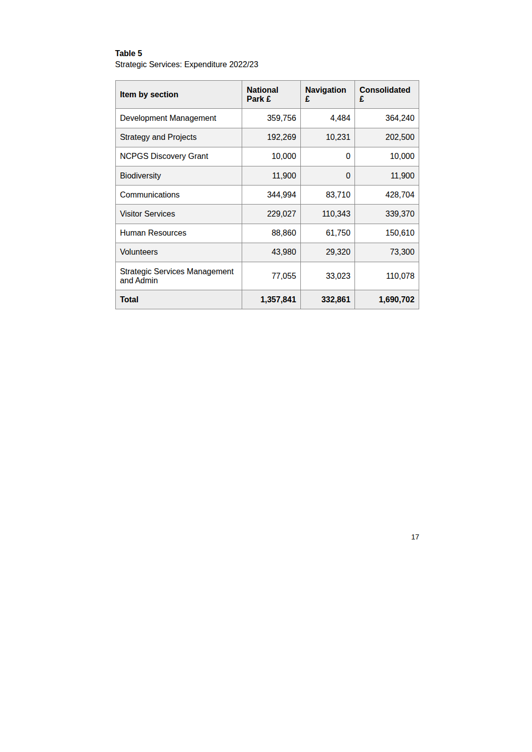Table 5 Strategic Services: Expenditure 2022/23
| Item by section | National Park £ | Navigation £ | Consolidated £ |
| --- | --- | --- | --- |
| Development Management | 359,756 | 4,484 | 364,240 |
| Strategy and Projects | 192,269 | 10,231 | 202,500 |
| NCPGS Discovery Grant | 10,000 | 0 | 10,000 |
| Biodiversity | 11,900 | 0 | 11,900 |
| Communications | 344,994 | 83,710 | 428,704 |
| Visitor Services | 229,027 | 110,343 | 339,370 |
| Human Resources | 88,860 | 61,750 | 150,610 |
| Volunteers | 43,980 | 29,320 | 73,300 |
| Strategic Services Management and Admin | 77,055 | 33,023 | 110,078 |
| Total | 1,357,841 | 332,861 | 1,690,702 |
17